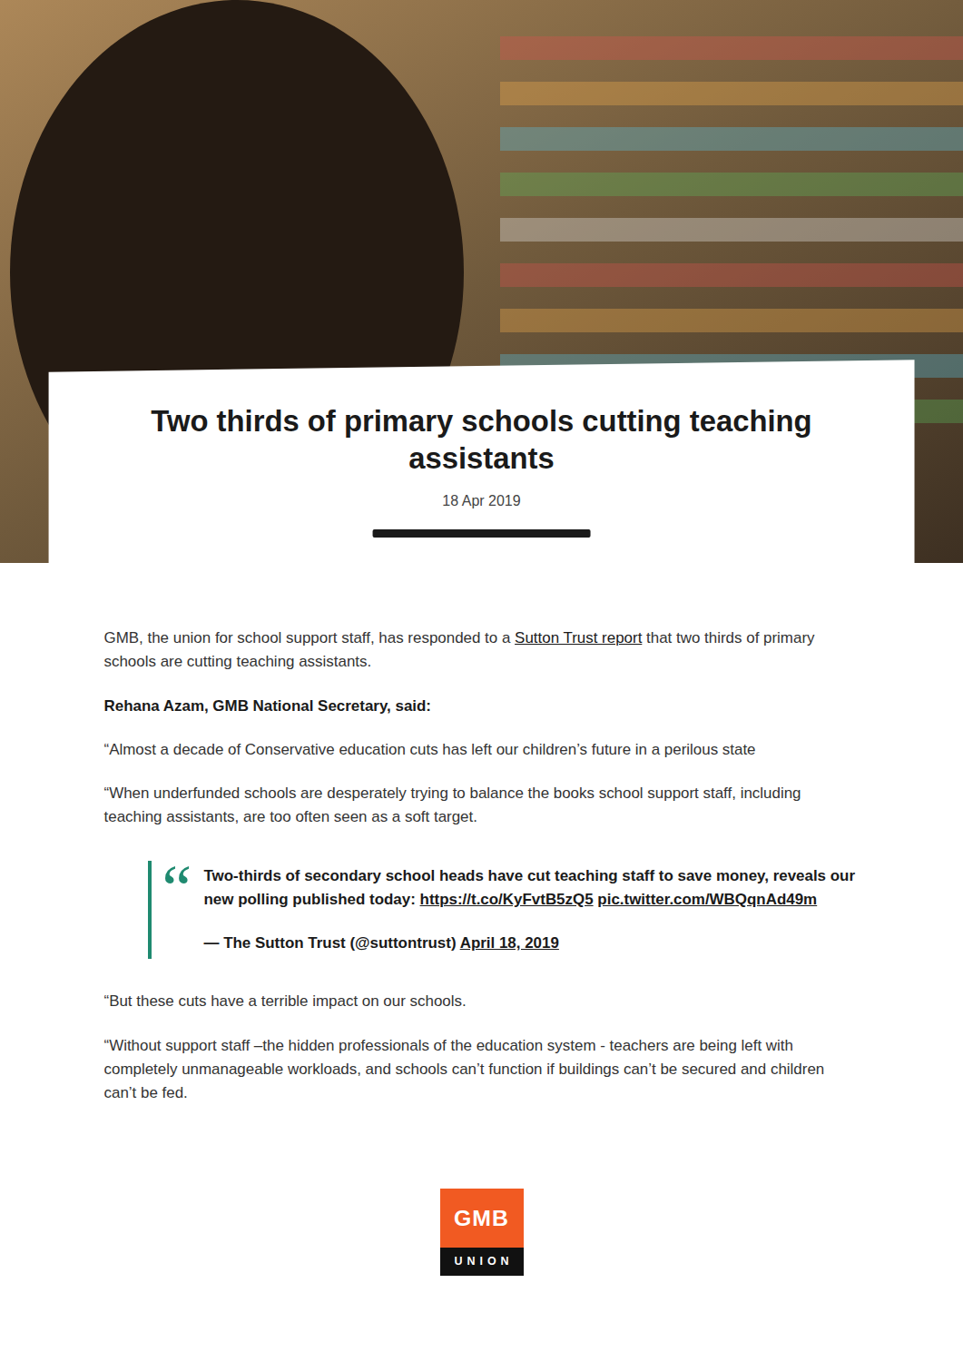Two thirds of primary schools cutting teaching assistants
18 Apr 2019
GMB, the union for school support staff, has responded to a Sutton Trust report that two thirds of primary schools are cutting teaching assistants.
Rehana Azam, GMB National Secretary, said:
“Almost a decade of Conservative education cuts has left our children’s future in a perilous state
“When underfunded schools are desperately trying to balance the books school support staff, including teaching assistants, are too often seen as a soft target.
Two-thirds of secondary school heads have cut teaching staff to save money, reveals our new polling published today: https://t.co/KyFvtB5zQ5 pic.twitter.com/WBQqnAd49m
— The Sutton Trust (@suttontrust) April 18, 2019
“But these cuts have a terrible impact on our schools.
“Without support staff –the hidden professionals of the education system - teachers are being left with completely unmanageable workloads, and schools can’t function if buildings can’t be secured and children can’t be fed.
GMB
UNION